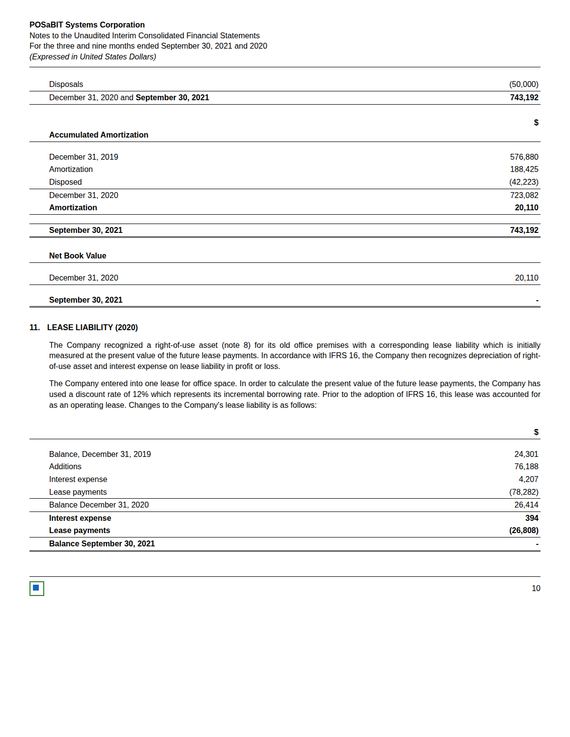POSaBIT Systems Corporation
Notes to the Unaudited Interim Consolidated Financial Statements
For the three and nine months ended September 30, 2021 and 2020
(Expressed in United States Dollars)
| Disposals | (50,000) |
| December 31, 2020 and September 30, 2021 | 743,192 |
| | $ |
| Accumulated Amortization | |
| December 31, 2019 | 576,880 |
| Amortization | 188,425 |
| Disposed | (42,223) |
| December 31, 2020 | 723,082 |
| Amortization | 20,110 |
| September 30, 2021 | 743,192 |
| Net Book Value | |
| December 31, 2020 | 20,110 |
| September 30, 2021 | - |
11. LEASE LIABILITY (2020)
The Company recognized a right-of-use asset (note 8) for its old office premises with a corresponding lease liability which is initially measured at the present value of the future lease payments. In accordance with IFRS 16, the Company then recognizes depreciation of right-of-use asset and interest expense on lease liability in profit or loss.
The Company entered into one lease for office space. In order to calculate the present value of the future lease payments, the Company has used a discount rate of 12% which represents its incremental borrowing rate. Prior to the adoption of IFRS 16, this lease was accounted for as an operating lease. Changes to the Company's lease liability is as follows:
| | $ |
| Balance, December 31, 2019 | 24,301 |
| Additions | 76,188 |
| Interest expense | 4,207 |
| Lease payments | (78,282) |
| Balance December 31, 2020 | 26,414 |
| Interest expense | 394 |
| Lease payments | (26,808) |
| Balance September 30, 2021 | - |
10